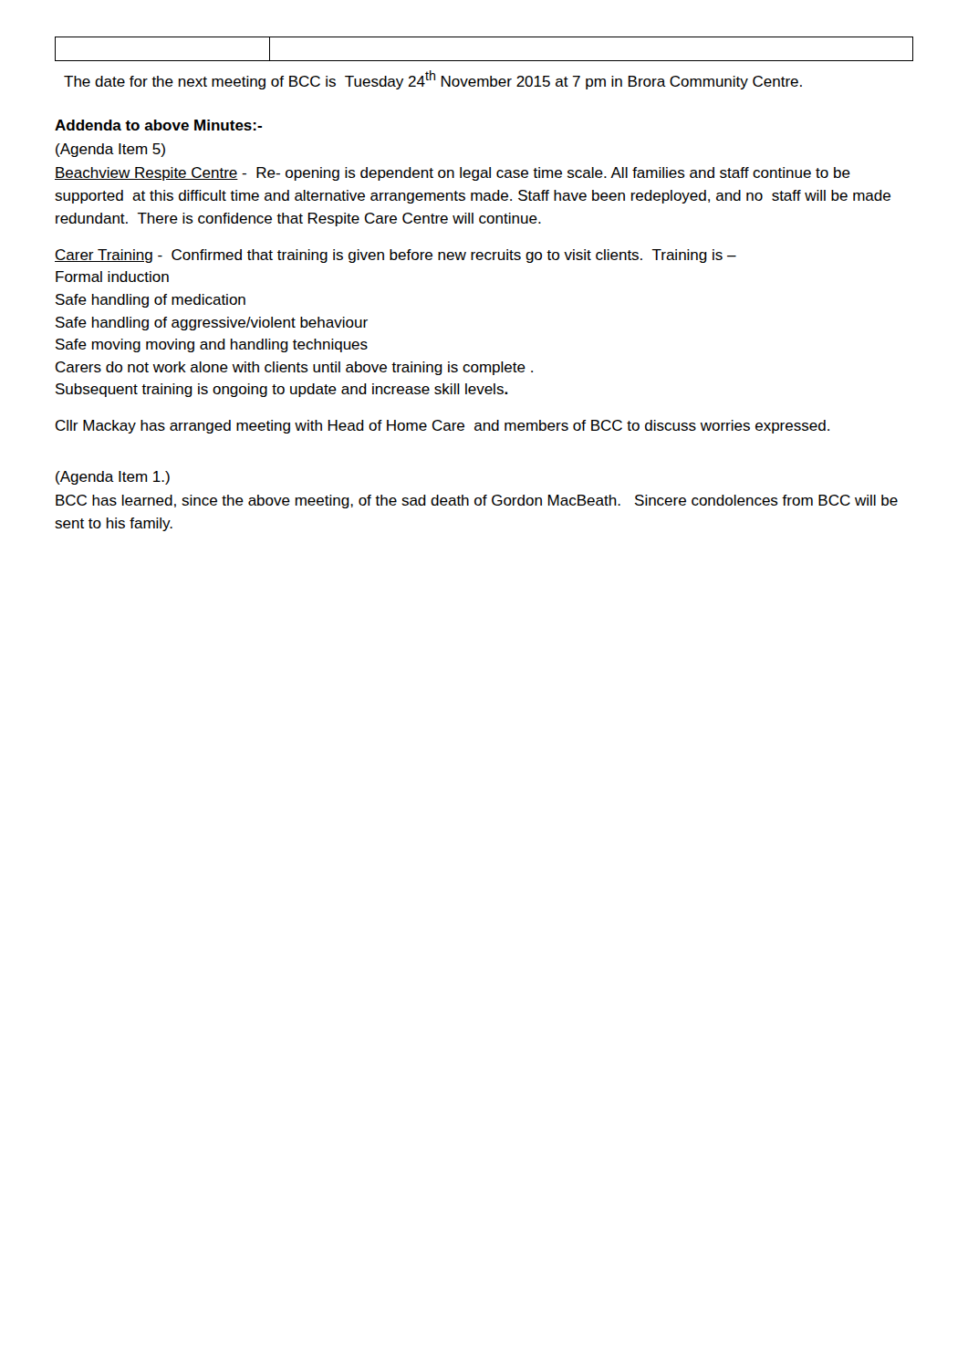The date for the next meeting of BCC is Tuesday 24th November 2015 at 7 pm in Brora Community Centre.
Addenda to above Minutes:-
(Agenda Item 5)
Beachview Respite Centre - Re- opening is dependent on legal case time scale. All families and staff continue to be supported at this difficult time and alternative arrangements made. Staff have been redeployed, and no staff will be made redundant. There is confidence that Respite Care Centre will continue.
Carer Training - Confirmed that training is given before new recruits go to visit clients. Training is –
Formal induction
Safe handling of medication
Safe handling of aggressive/violent behaviour
Safe moving moving and handling techniques
Carers do not work alone with clients until above training is complete .
Subsequent training is ongoing to update and increase skill levels.
Cllr Mackay has arranged meeting with Head of Home Care and members of BCC to discuss worries expressed.
(Agenda Item 1.)
BCC has learned, since the above meeting, of the sad death of Gordon MacBeath. Sincere condolences from BCC will be sent to his family.